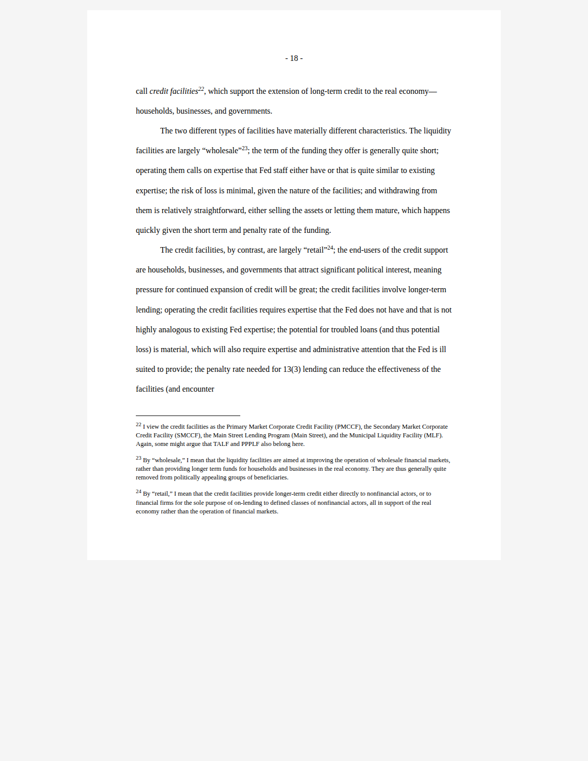- 18 -
call credit facilities22, which support the extension of long-term credit to the real economy—households, businesses, and governments.
The two different types of facilities have materially different characteristics. The liquidity facilities are largely “wholesale”23; the term of the funding they offer is generally quite short; operating them calls on expertise that Fed staff either have or that is quite similar to existing expertise; the risk of loss is minimal, given the nature of the facilities; and withdrawing from them is relatively straightforward, either selling the assets or letting them mature, which happens quickly given the short term and penalty rate of the funding.
The credit facilities, by contrast, are largely “retail”24; the end-users of the credit support are households, businesses, and governments that attract significant political interest, meaning pressure for continued expansion of credit will be great; the credit facilities involve longer-term lending; operating the credit facilities requires expertise that the Fed does not have and that is not highly analogous to existing Fed expertise; the potential for troubled loans (and thus potential loss) is material, which will also require expertise and administrative attention that the Fed is ill suited to provide; the penalty rate needed for 13(3) lending can reduce the effectiveness of the facilities (and encounter
22 I view the credit facilities as the Primary Market Corporate Credit Facility (PMCCF), the Secondary Market Corporate Credit Facility (SMCCF), the Main Street Lending Program (Main Street), and the Municipal Liquidity Facility (MLF). Again, some might argue that TALF and PPPLF also belong here.
23 By “wholesale,” I mean that the liquidity facilities are aimed at improving the operation of wholesale financial markets, rather than providing longer term funds for households and businesses in the real economy. They are thus generally quite removed from politically appealing groups of beneficiaries.
24 By “retail,” I mean that the credit facilities provide longer-term credit either directly to nonfinancial actors, or to financial firms for the sole purpose of on-lending to defined classes of nonfinancial actors, all in support of the real economy rather than the operation of financial markets.